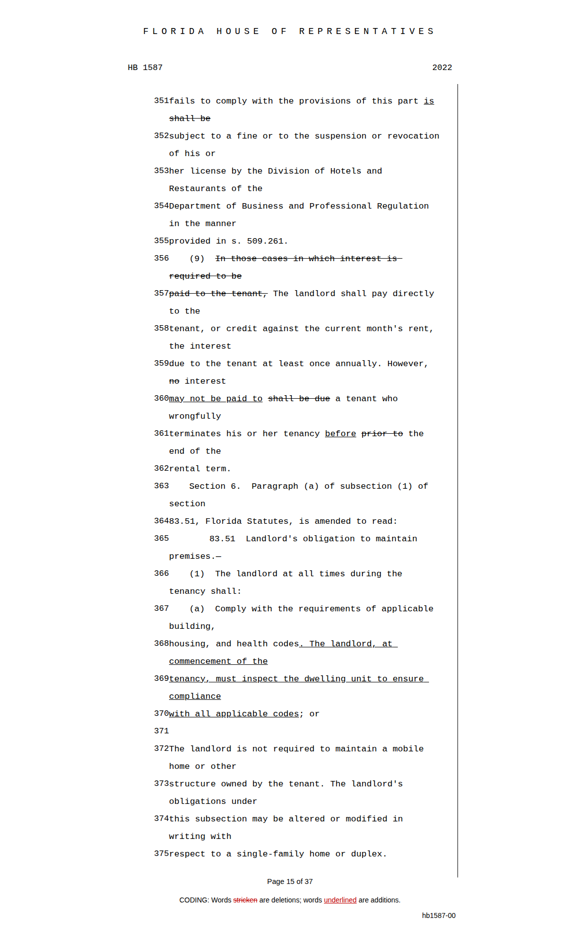FLORIDA HOUSE OF REPRESENTATIVES
HB 1587 2022
| 351 | fails to comply with the provisions of this part is shall be |
| 352 | subject to a fine or to the suspension or revocation of his or |
| 353 | her license by the Division of Hotels and Restaurants of the |
| 354 | Department of Business and Professional Regulation in the manner |
| 355 | provided in s. 509.261. |
| 356 | (9) In those cases in which interest is required to be |
| 357 | paid to the tenant, The landlord shall pay directly to the |
| 358 | tenant, or credit against the current month's rent, the interest |
| 359 | due to the tenant at least once annually. However, no interest |
| 360 | may not be paid to shall be due a tenant who wrongfully |
| 361 | terminates his or her tenancy before prior to the end of the |
| 362 | rental term. |
| 363 | Section 6. Paragraph (a) of subsection (1) of section |
| 364 | 83.51, Florida Statutes, is amended to read: |
| 365 | 83.51 Landlord's obligation to maintain premises.— |
| 366 | (1) The landlord at all times during the tenancy shall: |
| 367 | (a) Comply with the requirements of applicable building, |
| 368 | housing, and health codes . The landlord, at commencement of the |
| 369 | tenancy, must inspect the dwelling unit to ensure compliance |
| 370 | with all applicable codes ; or |
| 371 | |
| 372 | The landlord is not required to maintain a mobile home or other |
| 373 | structure owned by the tenant. The landlord's obligations under |
| 374 | this subsection may be altered or modified in writing with |
| 375 | respect to a single-family home or duplex. |
Page 15 of 37
CODING: Words stricken are deletions; words underlined are additions.
hb1587-00